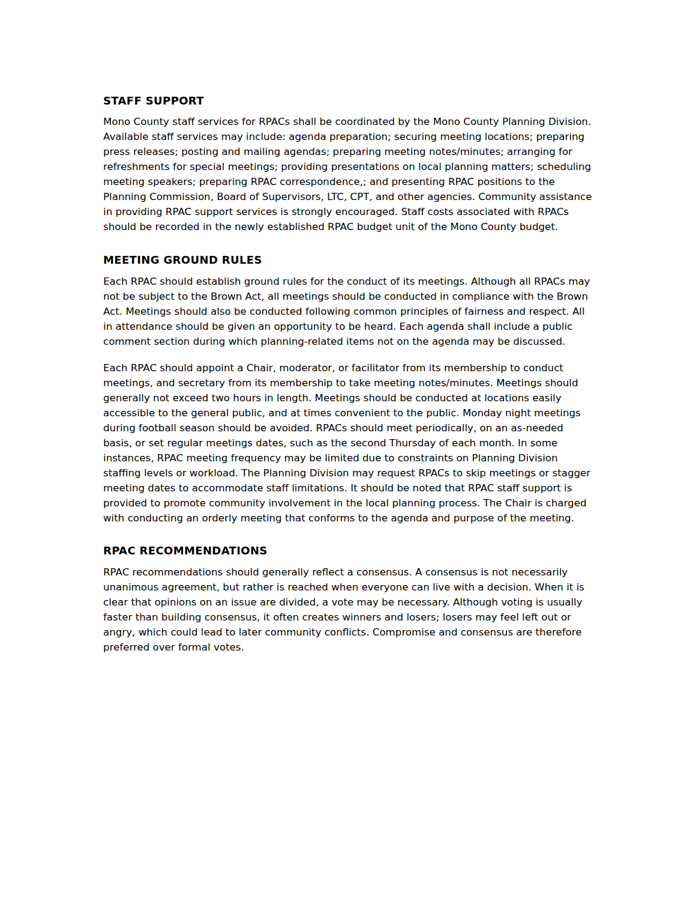STAFF SUPPORT
Mono County staff services for RPACs shall be coordinated by the Mono County Planning Division. Available staff services may include: agenda preparation; securing meeting locations; preparing press releases; posting and mailing agendas; preparing meeting notes/minutes; arranging for refreshments for special meetings; providing presentations on local planning matters; scheduling meeting speakers; preparing RPAC correspondence,; and presenting RPAC positions to the Planning Commission, Board of Supervisors, LTC, CPT, and other agencies. Community assistance in providing RPAC support services is strongly encouraged. Staff costs associated with RPACs should be recorded in the newly established RPAC budget unit of the Mono County budget.
MEETING GROUND RULES
Each RPAC should establish ground rules for the conduct of its meetings. Although all RPACs may not be subject to the Brown Act, all meetings should be conducted in compliance with the Brown Act. Meetings should also be conducted following common principles of fairness and respect. All in attendance should be given an opportunity to be heard. Each agenda shall include a public comment section during which planning-related items not on the agenda may be discussed.
Each RPAC should appoint a Chair, moderator, or facilitator from its membership to conduct meetings, and secretary from its membership to take meeting notes/minutes. Meetings should generally not exceed two hours in length. Meetings should be conducted at locations easily accessible to the general public, and at times convenient to the public. Monday night meetings during football season should be avoided. RPACs should meet periodically, on an as-needed basis, or set regular meetings dates, such as the second Thursday of each month. In some instances, RPAC meeting frequency may be limited due to constraints on Planning Division staffing levels or workload. The Planning Division may request RPACs to skip meetings or stagger meeting dates to accommodate staff limitations. It should be noted that RPAC staff support is provided to promote community involvement in the local planning process. The Chair is charged with conducting an orderly meeting that conforms to the agenda and purpose of the meeting.
RPAC RECOMMENDATIONS
RPAC recommendations should generally reflect a consensus. A consensus is not necessarily unanimous agreement, but rather is reached when everyone can live with a decision. When it is clear that opinions on an issue are divided, a vote may be necessary. Although voting is usually faster than building consensus, it often creates winners and losers; losers may feel left out or angry, which could lead to later community conflicts. Compromise and consensus are therefore preferred over formal votes.